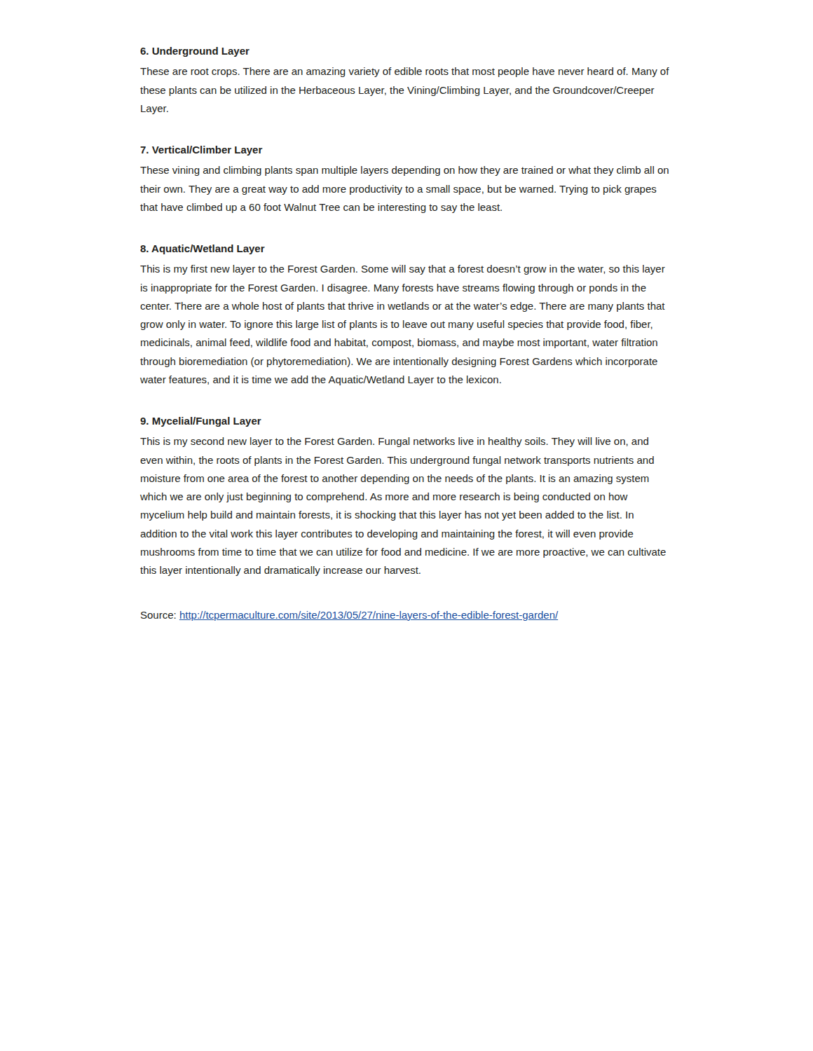6. Underground Layer
These are root crops. There are an amazing variety of edible roots that most people have never heard of. Many of these plants can be utilized in the Herbaceous Layer, the Vining/Climbing Layer, and the Groundcover/Creeper Layer.
7. Vertical/Climber Layer
These vining and climbing plants span multiple layers depending on how they are trained or what they climb all on their own. They are a great way to add more productivity to a small space, but be warned. Trying to pick grapes that have climbed up a 60 foot Walnut Tree can be interesting to say the least.
8. Aquatic/Wetland Layer
This is my first new layer to the Forest Garden. Some will say that a forest doesn’t grow in the water, so this layer is inappropriate for the Forest Garden. I disagree. Many forests have streams flowing through or ponds in the center. There are a whole host of plants that thrive in wetlands or at the water’s edge. There are many plants that grow only in water. To ignore this large list of plants is to leave out many useful species that provide food, fiber, medicinals, animal feed, wildlife food and habitat, compost, biomass, and maybe most important, water filtration through bioremediation (or phytoremediation). We are intentionally designing Forest Gardens which incorporate water features, and it is time we add the Aquatic/Wetland Layer to the lexicon.
9. Mycelial/Fungal Layer
This is my second new layer to the Forest Garden. Fungal networks live in healthy soils. They will live on, and even within, the roots of plants in the Forest Garden. This underground fungal network transports nutrients and moisture from one area of the forest to another depending on the needs of the plants. It is an amazing system which we are only just beginning to comprehend. As more and more research is being conducted on how mycelium help build and maintain forests, it is shocking that this layer has not yet been added to the list. In addition to the vital work this layer contributes to developing and maintaining the forest, it will even provide mushrooms from time to time that we can utilize for food and medicine. If we are more proactive, we can cultivate this layer intentionally and dramatically increase our harvest.
Source: http://tcpermaculture.com/site/2013/05/27/nine-layers-of-the-edible-forest-garden/